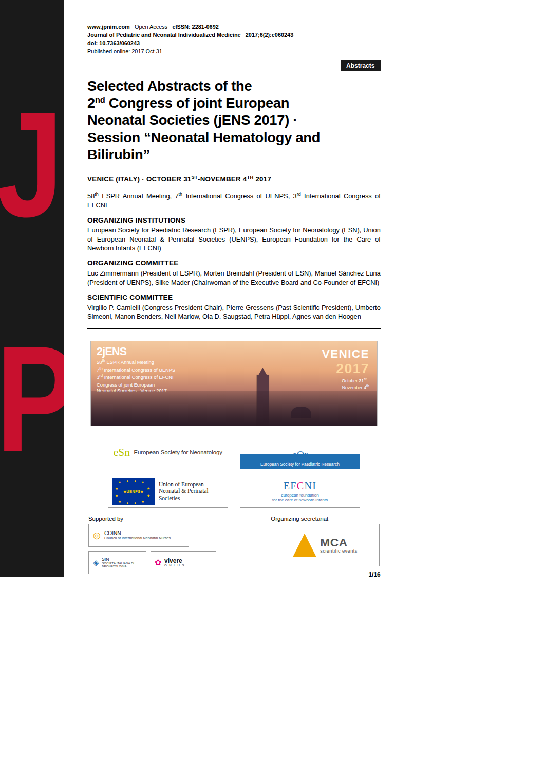J P N I M
www.jpnim.com Open Access eISSN: 2281-0692
Journal of Pediatric and Neonatal Individualized Medicine 2017;6(2):e060243
doi: 10.7363/060243
Published online: 2017 Oct 31
Abstracts
Selected Abstracts of the
2nd Congress of joint European
Neonatal Societies (jENS 2017) ·
Session “Neonatal Hematology and
Bilirubin”
VENICE (ITALY) · OCTOBER 31ST-NOVEMBER 4TH 2017
58th ESPR Annual Meeting, 7th International Congress of UENPS, 3rd International Congress of EFCNI
ORGANIZING INSTITUTIONS
European Society for Paediatric Research (ESPR), European Society for Neonatology (ESN), Union of European Neonatal & Perinatal Societies (UENPS), European Foundation for the Care of Newborn Infants (EFCNI)
ORGANIZING COMMITTEE
Luc Zimmermann (President of ESPR), Morten Breindahl (President of ESN), Manuel Sánchez Luna (President of UENPS), Silke Mader (Chairwoman of the Executive Board and Co-Founder of EFCNI)
SCIENTIFIC COMMITTEE
Virgilio P. Carnielli (Congress President Chair), Pierre Gressens (Past Scientific President), Umberto Simeoni, Manon Benders, Neil Marlow, Ola D. Saugstad, Petra Hüppi, Agnes van den Hoogen
2jENS
58th ESPR Annual Meeting
7th International Congress of UENPS
3rd International Congress of EFCNI
Congress of joint European
Neonatal Societies Venice 2017
VENICE
2017
October 31st -
November 4th
eSn European Society for Neonatology
eQr
European Society for Paediatric Research
★ ★ ★ ★ ★ ★ ★ ★ ★ ★ ★ ★
★UENPS★
Union of European
Neonatal & Perinatal
Societies
EFCNI
european foundation
for the care of newborn infants
Supported by
◎ COINNCouncil of International Neonatal Nurses
◈ SINSOCIETÀ ITALIANA DI NEONATOLOGIA
✿ vivereO N L U S
Organizing secretariat
MCA
scientific events
1/16